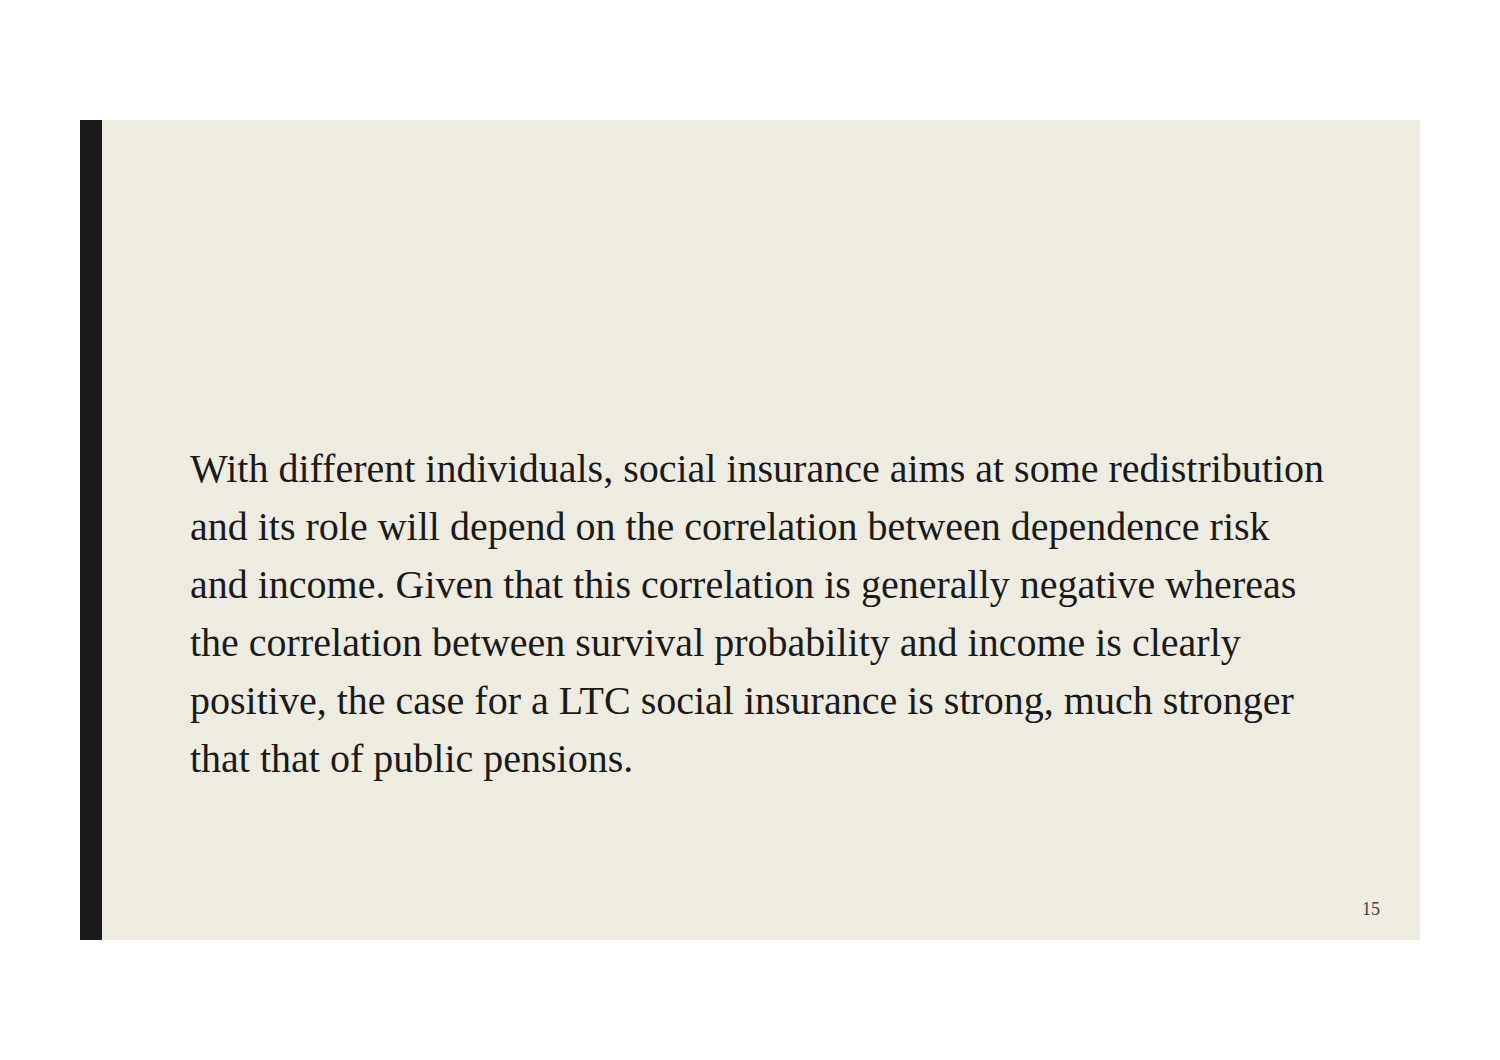With different individuals, social insurance aims at some redistribution and its role will depend on the correlation between dependence risk and income. Given that this correlation is generally negative whereas the correlation between survival probability and income is clearly positive, the case for a LTC social insurance is strong, much stronger that that of public pensions.
15